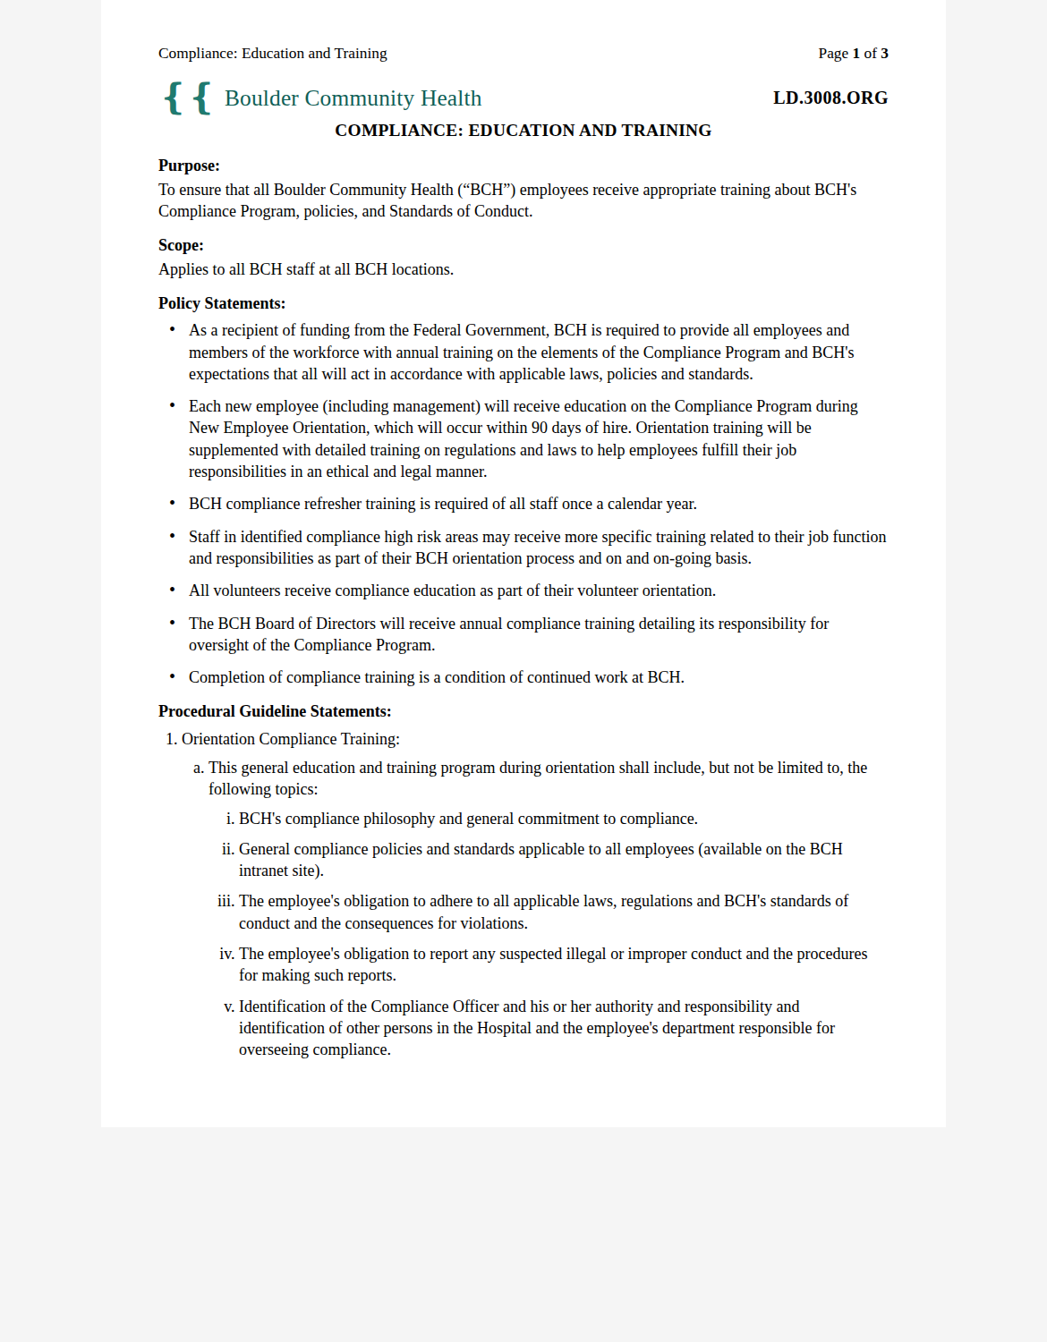Compliance: Education and Training
Page 1 of 3
❴❴ Boulder Community Health
LD.3008.ORG
COMPLIANCE: EDUCATION AND TRAINING
Purpose:
To ensure that all Boulder Community Health (“BCH”) employees receive appropriate training about BCH's Compliance Program, policies, and Standards of Conduct.
Scope:
Applies to all BCH staff at all BCH locations.
Policy Statements:
As a recipient of funding from the Federal Government, BCH is required to provide all employees and members of the workforce with annual training on the elements of the Compliance Program and BCH's expectations that all will act in accordance with applicable laws, policies and standards.
Each new employee (including management) will receive education on the Compliance Program during New Employee Orientation, which will occur within 90 days of hire. Orientation training will be supplemented with detailed training on regulations and laws to help employees fulfill their job responsibilities in an ethical and legal manner.
BCH compliance refresher training is required of all staff once a calendar year.
Staff in identified compliance high risk areas may receive more specific training related to their job function and responsibilities as part of their BCH orientation process and on and on-going basis.
All volunteers receive compliance education as part of their volunteer orientation.
The BCH Board of Directors will receive annual compliance training detailing its responsibility for oversight of the Compliance Program.
Completion of compliance training is a condition of continued work at BCH.
Procedural Guideline Statements:
Orientation Compliance Training:
This general education and training program during orientation shall include, but not be limited to, the following topics:
BCH's compliance philosophy and general commitment to compliance.
General compliance policies and standards applicable to all employees (available on the BCH intranet site).
The employee's obligation to adhere to all applicable laws, regulations and BCH's standards of conduct and the consequences for violations.
The employee's obligation to report any suspected illegal or improper conduct and the procedures for making such reports.
Identification of the Compliance Officer and his or her authority and responsibility and identification of other persons in the Hospital and the employee's department responsible for overseeing compliance.